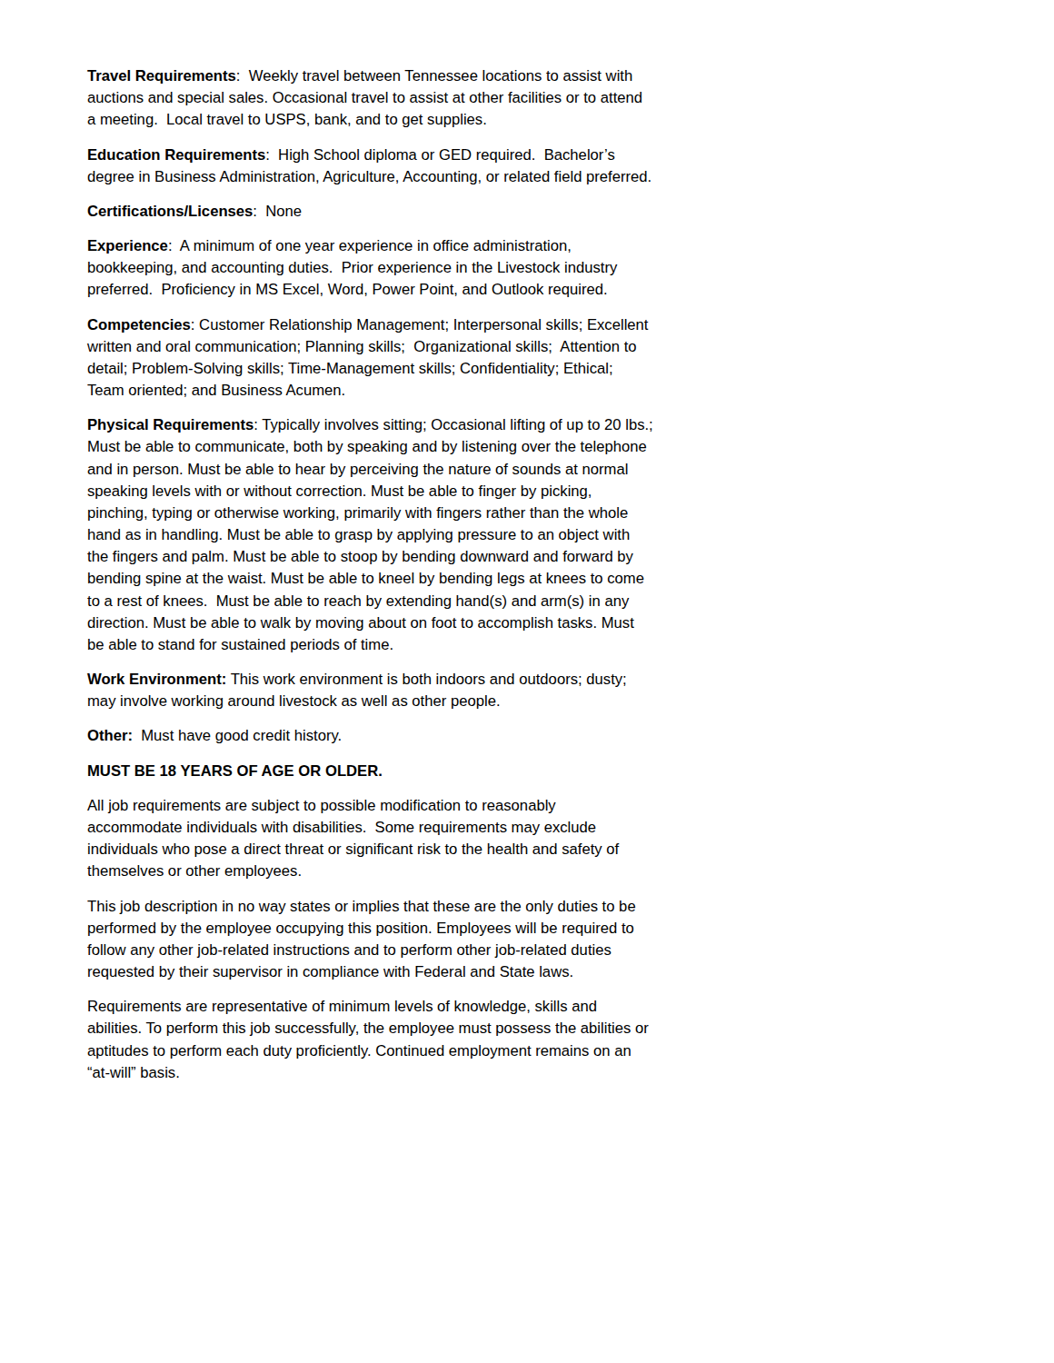Travel Requirements: Weekly travel between Tennessee locations to assist with auctions and special sales. Occasional travel to assist at other facilities or to attend a meeting. Local travel to USPS, bank, and to get supplies.
Education Requirements: High School diploma or GED required. Bachelor’s degree in Business Administration, Agriculture, Accounting, or related field preferred.
Certifications/Licenses: None
Experience: A minimum of one year experience in office administration, bookkeeping, and accounting duties. Prior experience in the Livestock industry preferred. Proficiency in MS Excel, Word, Power Point, and Outlook required.
Competencies: Customer Relationship Management; Interpersonal skills; Excellent written and oral communication; Planning skills; Organizational skills; Attention to detail; Problem-Solving skills; Time-Management skills; Confidentiality; Ethical; Team oriented; and Business Acumen.
Physical Requirements: Typically involves sitting; Occasional lifting of up to 20 lbs.; Must be able to communicate, both by speaking and by listening over the telephone and in person. Must be able to hear by perceiving the nature of sounds at normal speaking levels with or without correction. Must be able to finger by picking, pinching, typing or otherwise working, primarily with fingers rather than the whole hand as in handling. Must be able to grasp by applying pressure to an object with the fingers and palm. Must be able to stoop by bending downward and forward by bending spine at the waist. Must be able to kneel by bending legs at knees to come to a rest of knees. Must be able to reach by extending hand(s) and arm(s) in any direction. Must be able to walk by moving about on foot to accomplish tasks. Must be able to stand for sustained periods of time.
Work Environment: This work environment is both indoors and outdoors; dusty; may involve working around livestock as well as other people.
Other: Must have good credit history.
MUST BE 18 YEARS OF AGE OR OLDER.
All job requirements are subject to possible modification to reasonably accommodate individuals with disabilities. Some requirements may exclude individuals who pose a direct threat or significant risk to the health and safety of themselves or other employees.
This job description in no way states or implies that these are the only duties to be performed by the employee occupying this position. Employees will be required to follow any other job-related instructions and to perform other job-related duties requested by their supervisor in compliance with Federal and State laws.
Requirements are representative of minimum levels of knowledge, skills and abilities. To perform this job successfully, the employee must possess the abilities or aptitudes to perform each duty proficiently. Continued employment remains on an “at-will” basis.